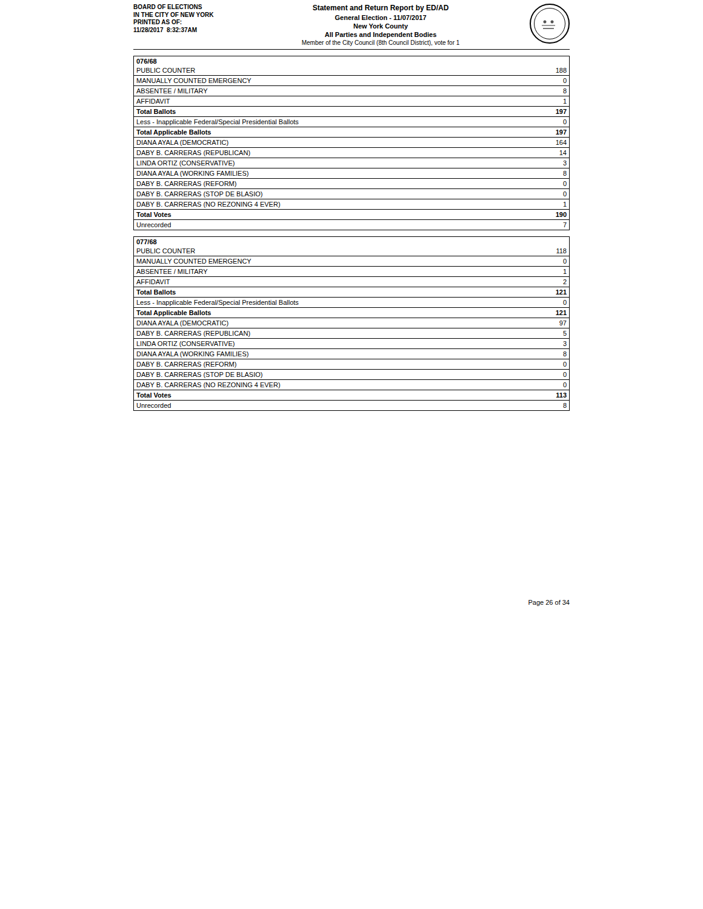BOARD OF ELECTIONS
IN THE CITY OF NEW YORK
PRINTED AS OF:
11/28/2017 8:32:37AM
Statement and Return Report by ED/AD
General Election - 11/07/2017
New York County
All Parties and Independent Bodies
Member of the City Council (8th Council District), vote for 1
076/68
| PUBLIC COUNTER | 188 |
| MANUALLY COUNTED EMERGENCY | 0 |
| ABSENTEE / MILITARY | 8 |
| AFFIDAVIT | 1 |
| Total Ballots | 197 |
| Less - Inapplicable Federal/Special Presidential Ballots | 0 |
| Total Applicable Ballots | 197 |
| DIANA AYALA (DEMOCRATIC) | 164 |
| DABY B. CARRERAS (REPUBLICAN) | 14 |
| LINDA ORTIZ (CONSERVATIVE) | 3 |
| DIANA AYALA (WORKING FAMILIES) | 8 |
| DABY B. CARRERAS (REFORM) | 0 |
| DABY B. CARRERAS (STOP DE BLASIO) | 0 |
| DABY B. CARRERAS (NO REZONING 4 EVER) | 1 |
| Total Votes | 190 |
| Unrecorded | 7 |
077/68
| PUBLIC COUNTER | 118 |
| MANUALLY COUNTED EMERGENCY | 0 |
| ABSENTEE / MILITARY | 1 |
| AFFIDAVIT | 2 |
| Total Ballots | 121 |
| Less - Inapplicable Federal/Special Presidential Ballots | 0 |
| Total Applicable Ballots | 121 |
| DIANA AYALA (DEMOCRATIC) | 97 |
| DABY B. CARRERAS (REPUBLICAN) | 5 |
| LINDA ORTIZ (CONSERVATIVE) | 3 |
| DIANA AYALA (WORKING FAMILIES) | 8 |
| DABY B. CARRERAS (REFORM) | 0 |
| DABY B. CARRERAS (STOP DE BLASIO) | 0 |
| DABY B. CARRERAS (NO REZONING 4 EVER) | 0 |
| Total Votes | 113 |
| Unrecorded | 8 |
Page 26 of 34